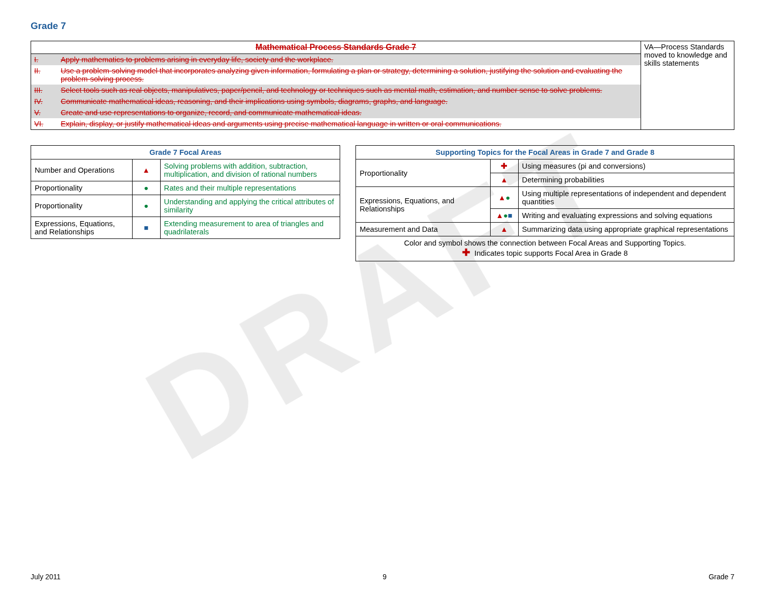DRAFT
Grade 7
| Mathematical Process Standards Grade 7 | VA—Process Standards moved to knowledge and skills statements |
| I. | Apply mathematics to problems arising in everyday life, society and the workplace. |
| II. | Use a problem-solving model that incorporates analyzing given information, formulating a plan or strategy, determining a solution, justifying the solution and evaluating the problem-solving process. |
| III. | Select tools such as real objects, manipulatives, paper/pencil, and technology or techniques such as mental math, estimation, and number sense to solve problems. |
| IV. | Communicate mathematical ideas, reasoning, and their implications using symbols, diagrams, graphs, and language. |
| V. | Create and use representations to organize, record, and communicate mathematical ideas. |
| VI. | Explain, display, or justify mathematical ideas and arguments using precise mathematical language in written or oral communications. | |
| Grade 7 Focal Areas |
| Number and Operations | ▲ | Solving problems with addition, subtraction, multiplication, and division of rational numbers |
| Proportionality | ● | Rates and their multiple representations |
| Proportionality | ● | Understanding and applying the critical attributes of similarity |
| Expressions, Equations, and Relationships | ■ | Extending measurement to area of triangles and quadrilaterals |
| Supporting Topics for the Focal Areas in Grade 7 and Grade 8 |
| Proportionality | ✚ | Using measures (pi and conversions) |
| ▲ | Determining probabilities |
| Expressions, Equations, and Relationships | ▲ ● | Using multiple representations of independent and dependent quantities |
| ▲ ● ■ | Writing and evaluating expressions and solving equations |
| Measurement and Data | ▲ | Summarizing data using appropriate graphical representations |
| Color and symbol shows the connection between Focal Areas and Supporting Topics. ✚ Indicates topic supports Focal Area in Grade 8 |
July 2011 9 Grade 7